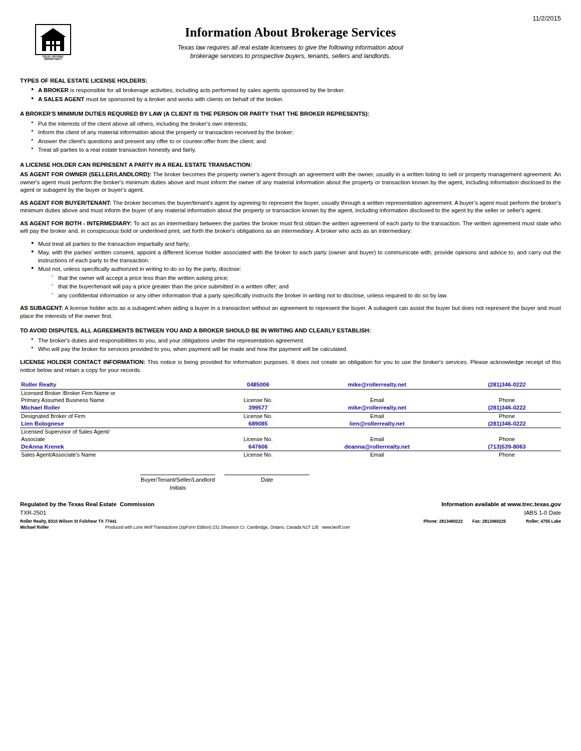11/2/2015
EQUAL HOUSING
OPPORTUNITY
Information About Brokerage Services
Texas law requires all real estate licensees to give the following information about
brokerage services to prospective buyers, tenants, sellers and landlords.
Types of Real Estate License Holders:
A BROKER is responsible for all brokerage activities, including acts performed by sales agents sponsored by the broker.
A SALES AGENT must be sponsored by a broker and works with clients on behalf of the broker.
A Broker's Minimum Duties Required by Law (A client is the person or party that the broker represents):
Put the interests of the client above all others, including the broker's own interests;
Inform the client of any material information about the property or transaction received by the broker;
Answer the client's questions and present any offer to or counter-offer from the client; and
Treat all parties to a real estate transaction honestly and fairly.
A License Holder Can Represent a Party in a Real Estate Transaction:
AS AGENT FOR OWNER (SELLER/LANDLORD): The broker becomes the property owner's agent through an agreement with the owner, usually in a written listing to sell or property management agreement. An owner's agent must perform the broker's minimum duties above and must inform the owner of any material information about the property or transaction known by the agent, including information disclosed to the agent or subagent by the buyer or buyer's agent.
AS AGENT FOR BUYER/TENANT: The broker becomes the buyer/tenant's agent by agreeing to represent the buyer, usually through a written representation agreement. A buyer's agent must perform the broker's minimum duties above and must inform the buyer of any material information about the property or transaction known by the agent, including information disclosed to the agent by the seller or seller's agent.
AS AGENT FOR BOTH - INTERMEDIARY: To act as an intermediary between the parties the broker must first obtain the written agreement of each party to the transaction. The written agreement must state who will pay the broker and, in conspicuous bold or underlined print, set forth the broker's obligations as an intermediary. A broker who acts as an intermediary:
Must treat all parties to the transaction impartially and fairly;
May, with the parties' written consent, appoint a different license holder associated with the broker to each party (owner and buyer) to communicate with, provide opinions and advice to, and carry out the instructions of each party to the transaction.
Must not, unless specifically authorized in writing to do so by the party, disclose:
that the owner will accept a price less than the written asking price;
that the buyer/tenant will pay a price greater than the price submitted in a written offer; and
any confidential information or any other information that a party specifically instructs the broker in writing not to disclose, unless required to do so by law.
AS SUBAGENT: A license holder acts as a subagent when aiding a buyer in a transaction without an agreement to represent the buyer. A subagent can assist the buyer but does not represent the buyer and must place the interests of the owner first.
To Avoid Disputes, All Agreements Between You and a Broker Should Be in Writing and Clearly Establish:
The broker's duties and responsibilities to you, and your obligations under the representation agreement.
Who will pay the broker for services provided to you, when payment will be made and how the payment will be calculated.
LICENSE HOLDER CONTACT INFORMATION: This notice is being provided for information purposes. It does not create an obligation for you to use the broker's services. Please acknowledge receipt of this notice below and retain a copy for your records.
| Roller Realty | 0485006 | mike@rollerrealty.net | (281)346-0222 |
| Licensed Broker /Broker Firm Name or Primary Assumed Business Name | License No. | Email | Phone |
| Michael Roller | 399577 | mike@rollerrealty.net | (281)346-0222 |
| Designated Broker of Firm | License No. | Email | Phone |
| Lien Bolognese | 689085 | lien@rollerrealty.net | (281)346-0222 |
| Licensed Supervisor of Sales Agent/ Associate | License No. | Email | Phone |
| DeAnna Krenek | 647606 | deanna@rollerrealty.net | (713)539-8063 |
| Sales Agent/Associate's Name | License No. | Email | Phone |
Buyer/Tenant/Seller/Landlord Initials
Date
Regulated by the Texas Real Estate Commission
Information available at www.trec.texas.gov
TXR-2501
IABS 1-0 Date
Roller Realty, 8310 Wilson St Fulshear TX 77441
Phone: 2813460222 Fax: 2813460225
Roller; 4755 Lake
Michael Roller
Produced with Lone Wolf Transactions (zipForm Edition) 231 Shearson Cr. Cambridge, Ontario, Canada N1T 1J5 www.lwolf.com